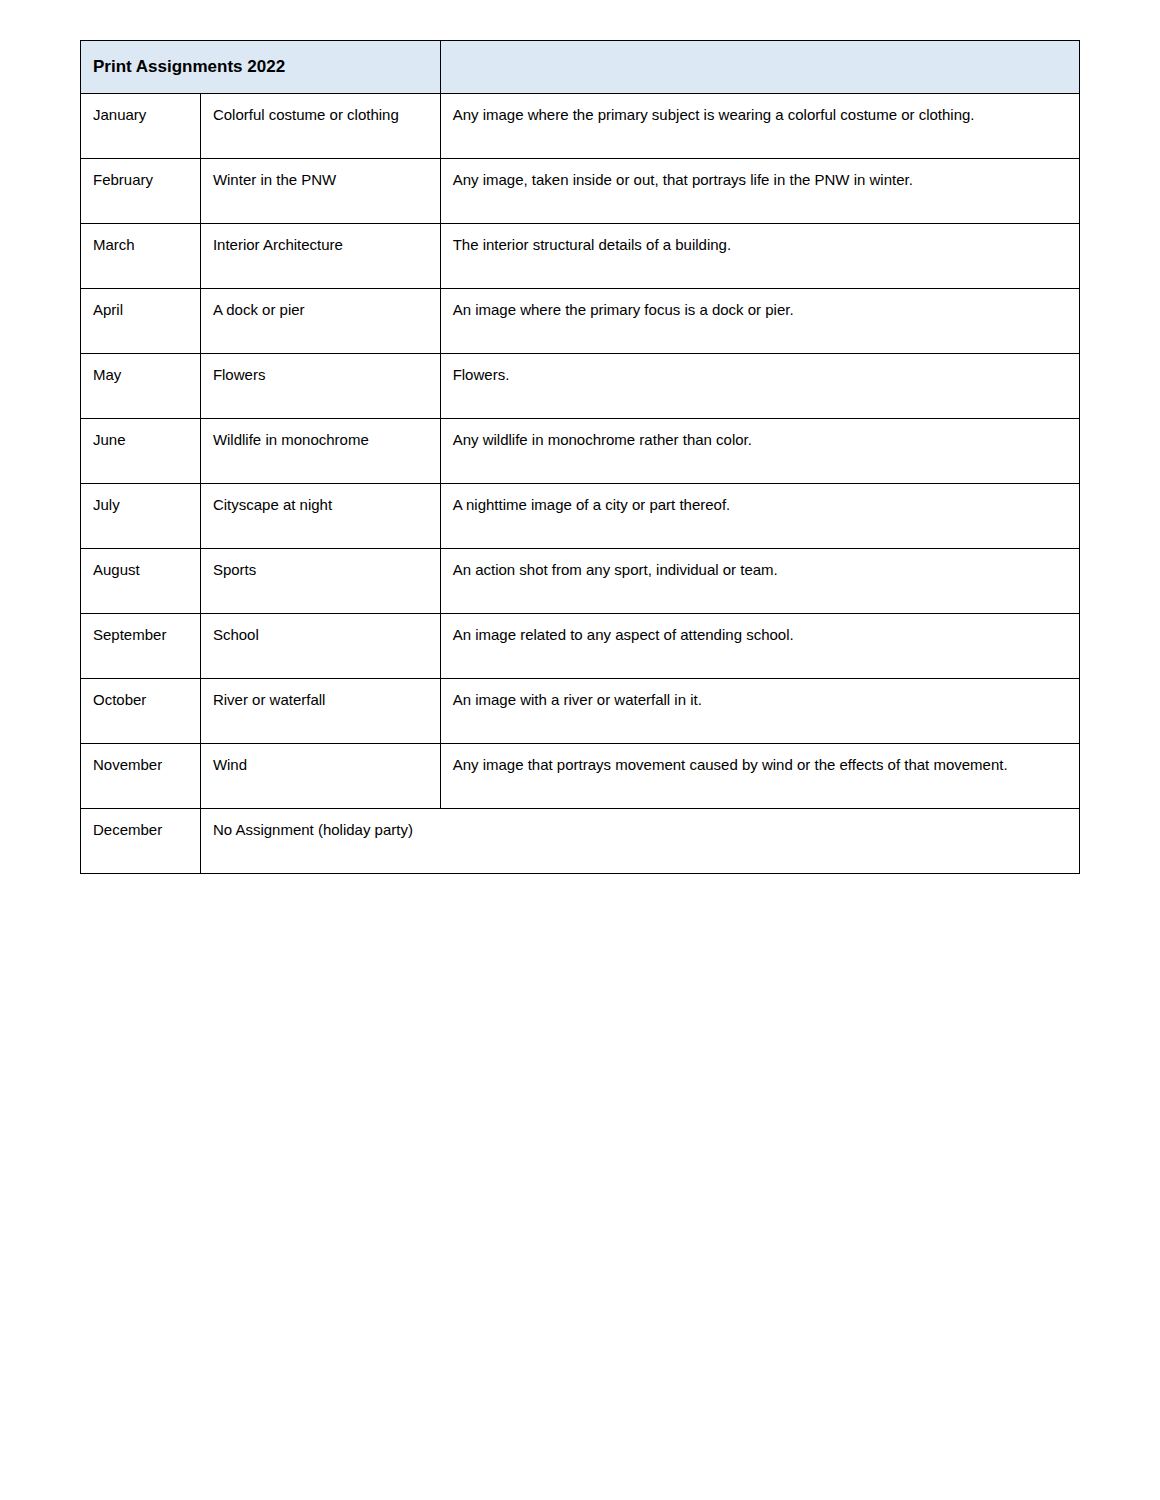| Print Assignments 2022 | |
| --- | --- |
| January | Colorful costume or clothing | Any image where the primary subject is wearing a colorful costume or clothing. |
| February | Winter in the PNW | Any image, taken inside or out, that portrays life in the PNW in winter. |
| March | Interior Architecture | The interior structural details of a building. |
| April | A dock or pier | An image where the primary focus is a dock or pier. |
| May | Flowers | Flowers. |
| June | Wildlife in monochrome | Any wildlife in monochrome rather than color. |
| July | Cityscape at night | A nighttime image of a city or part thereof. |
| August | Sports | An action shot from any sport, individual or team. |
| September | School | An image related to any aspect of attending school. |
| October | River or waterfall | An image with a river or waterfall in it. |
| November | Wind | Any image that portrays movement caused by wind or the effects of that movement. |
| December | No Assignment (holiday party) |